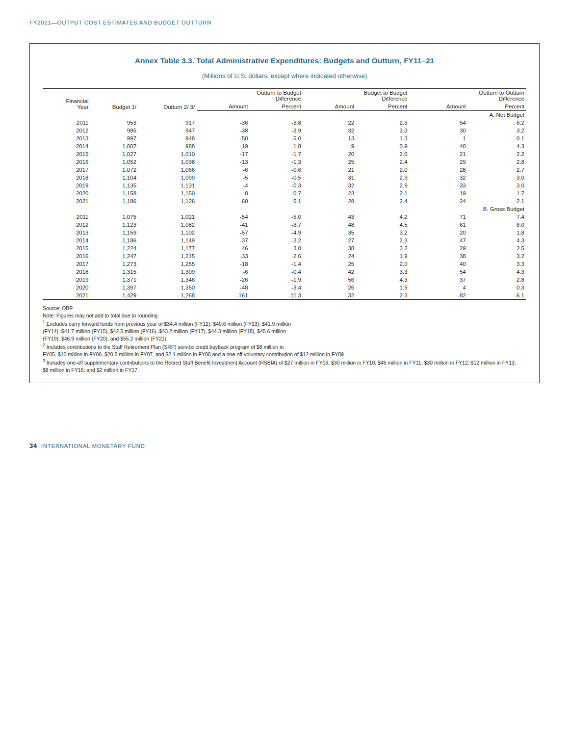FY2021—OUTPUT COST ESTIMATES AND BUDGET OUTTURN
Annex Table 3.3. Total Administrative Expenditures: Budgets and Outturn, FY11–21
(Millions of U.S. dollars, except where indicated otherwise)
| Financial Year | Budget 1/ | Outturn 2/ 3/ | Outturn to Budget Difference | Budget to Budget Difference | Outturn to Outturn Difference |
| --- | --- | --- | --- | --- | --- |
| Amount | Percent | Amount | Percent | Amount | Percent |
| A. Net Budget |
| 2011 | 953 | 917 | -36 | -3.8 | 22 | 2.3 | 54 | 6.2 |
| 2012 | 985 | 947 | -38 | -3.9 | 32 | 3.3 | 30 | 3.2 |
| 2013 | 997 | 948 | -50 | -5.0 | 13 | 1.3 | 1 | 0.1 |
| 2014 | 1,007 | 988 | -19 | -1.8 | 9 | 0.9 | 40 | 4.3 |
| 2015 | 1,027 | 1,010 | -17 | -1.7 | 20 | 2.0 | 21 | 2.2 |
| 2016 | 1,052 | 1,038 | -13 | -1.3 | 25 | 2.4 | 29 | 2.8 |
| 2017 | 1,072 | 1,066 | -6 | -0.6 | 21 | 2.0 | 28 | 2.7 |
| 2018 | 1,104 | 1,099 | -5 | -0.5 | 31 | 2.9 | 32 | 3.0 |
| 2019 | 1,135 | 1,131 | -4 | -0.3 | 32 | 2.9 | 33 | 3.0 |
| 2020 | 1,158 | 1,150 | -8 | -0.7 | 23 | 2.1 | 19 | 1.7 |
| 2021 | 1,186 | 1,126 | -60 | -5.1 | 28 | 2.4 | -24 | -2.1 |
| B. Gross Budget |
| 2011 | 1,075 | 1,021 | -54 | -5.0 | 43 | 4.2 | 71 | 7.4 |
| 2012 | 1,123 | 1,082 | -41 | -3.7 | 48 | 4.5 | 61 | 6.0 |
| 2013 | 1,159 | 1,102 | -57 | -4.9 | 35 | 3.2 | 20 | 1.8 |
| 2014 | 1,186 | 1,149 | -37 | -3.2 | 27 | 2.3 | 47 | 4.3 |
| 2015 | 1,224 | 1,177 | -46 | -3.8 | 38 | 3.2 | 29 | 2.5 |
| 2016 | 1,247 | 1,215 | -33 | -2.6 | 24 | 1.9 | 38 | 3.2 |
| 2017 | 1,273 | 1,255 | -18 | -1.4 | 25 | 2.0 | 40 | 3.3 |
| 2018 | 1,315 | 1,309 | -6 | -0.4 | 42 | 3.3 | 54 | 4.3 |
| 2019 | 1,371 | 1,346 | -26 | -1.9 | 56 | 4.3 | 37 | 2.8 |
| 2020 | 1,397 | 1,350 | -48 | -3.4 | 26 | 1.9 | 4 | 0.3 |
| 2021 | 1,429 | 1,268 | -161 | -11.3 | 32 | 2.3 | -82 | -6.1 |
Source: OBP.
Note: Figures may not add to total due to rounding.
1 Excludes carry forward funds from previous year of $34.4 million (FY12), $40.6 million (FY13), $41.9 million
(FY14), $41.7 million (FY15), $42.5 million (FY16), $43.2 million (FY17), $44.3 million (FY18), $45.6 million
(FY19), $46.9 million (FY20), and $55.2 million (FY21).
2 Includes contributions to the Staff Retirement Plan (SRP) service credit buyback program of $8 million in
FY05, $10 million in FY06, $20.5 million in FY07, and $2.1 million in FY08 and a one-off voluntary contribution of $12 million in FY09.
3 Includes one-off supplementary contributions to the Retired Staff Benefit Investment Account (RSBIA) of $27 million in FY09, $30 million in FY10; $45 million in FY11; $30 million in FY12; $12 million in FY13;
$8 million in FY16; and $2 million in FY17.
34 INTERNATIONAL MONETARY FUND